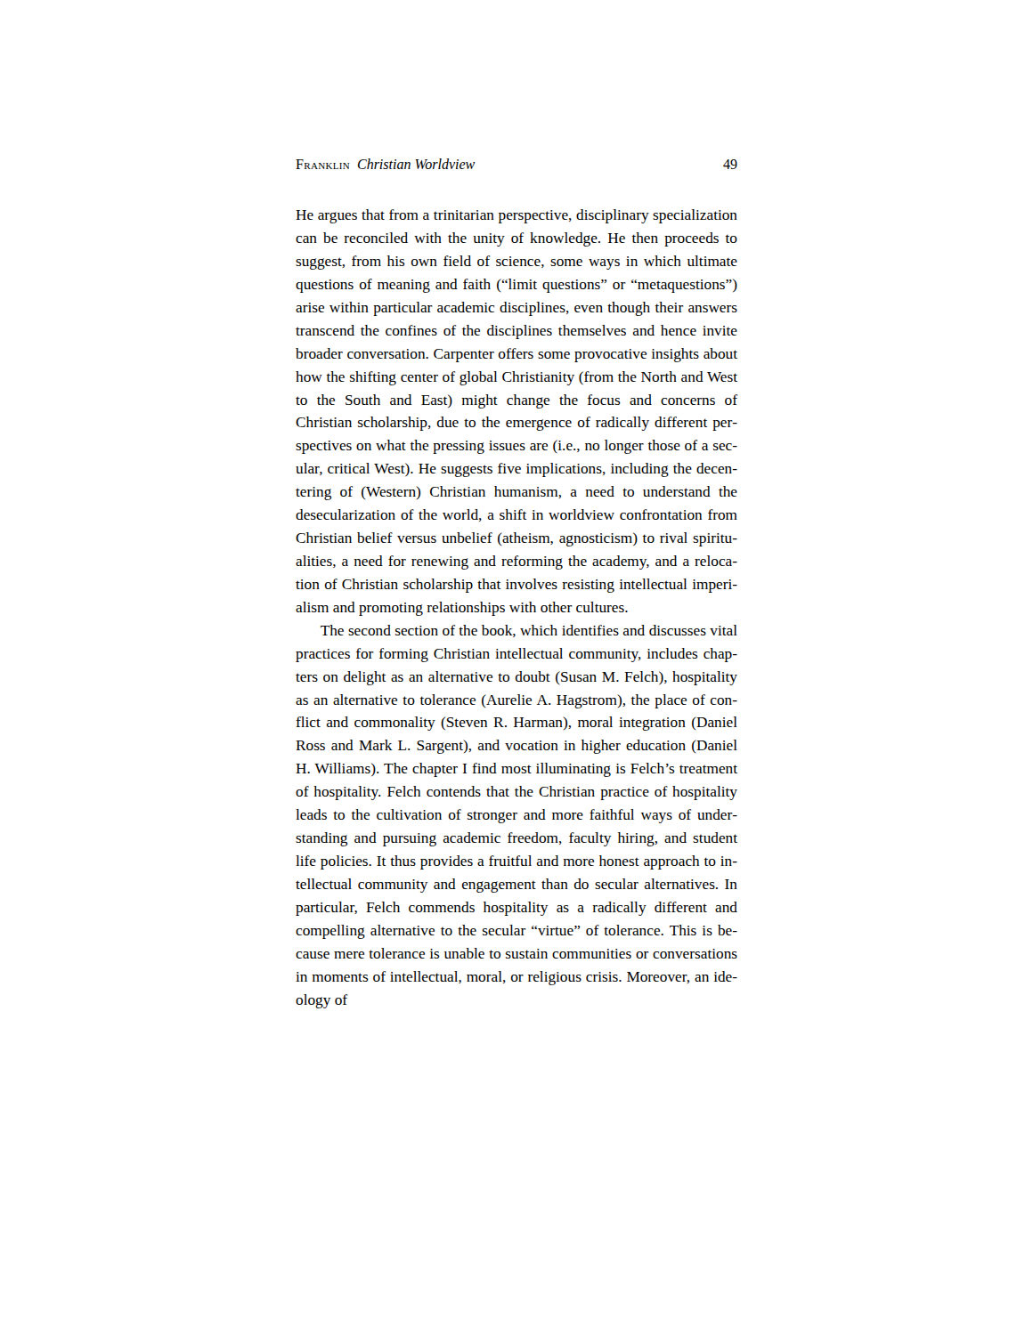Franklin Christian Worldview 49
He argues that from a trinitarian perspective, disciplinary specialization can be reconciled with the unity of knowledge. He then proceeds to suggest, from his own field of science, some ways in which ultimate questions of meaning and faith (“limit questions” or “metaquestions”) arise within particular academic disciplines, even though their answers transcend the confines of the disciplines themselves and hence invite broader conversation. Carpenter offers some provocative insights about how the shifting center of global Christianity (from the North and West to the South and East) might change the focus and concerns of Christian scholarship, due to the emergence of radically different perspectives on what the pressing issues are (i.e., no longer those of a secular, critical West). He suggests five implications, including the decentering of (Western) Christian humanism, a need to understand the desecularization of the world, a shift in worldview confrontation from Christian belief versus unbelief (atheism, agnosticism) to rival spiritualities, a need for renewing and reforming the academy, and a relocation of Christian scholarship that involves resisting intellectual imperialism and promoting relationships with other cultures.
The second section of the book, which identifies and discusses vital practices for forming Christian intellectual community, includes chapters on delight as an alternative to doubt (Susan M. Felch), hospitality as an alternative to tolerance (Aurelie A. Hagstrom), the place of conflict and commonality (Steven R. Harman), moral integration (Daniel Ross and Mark L. Sargent), and vocation in higher education (Daniel H. Williams). The chapter I find most illuminating is Felch’s treatment of hospitality. Felch contends that the Christian practice of hospitality leads to the cultivation of stronger and more faithful ways of understanding and pursuing academic freedom, faculty hiring, and student life policies. It thus provides a fruitful and more honest approach to intellectual community and engagement than do secular alternatives. In particular, Felch commends hospitality as a radically different and compelling alternative to the secular “virtue” of tolerance. This is because mere tolerance is unable to sustain communities or conversations in moments of intellectual, moral, or religious crisis. Moreover, an ideology of